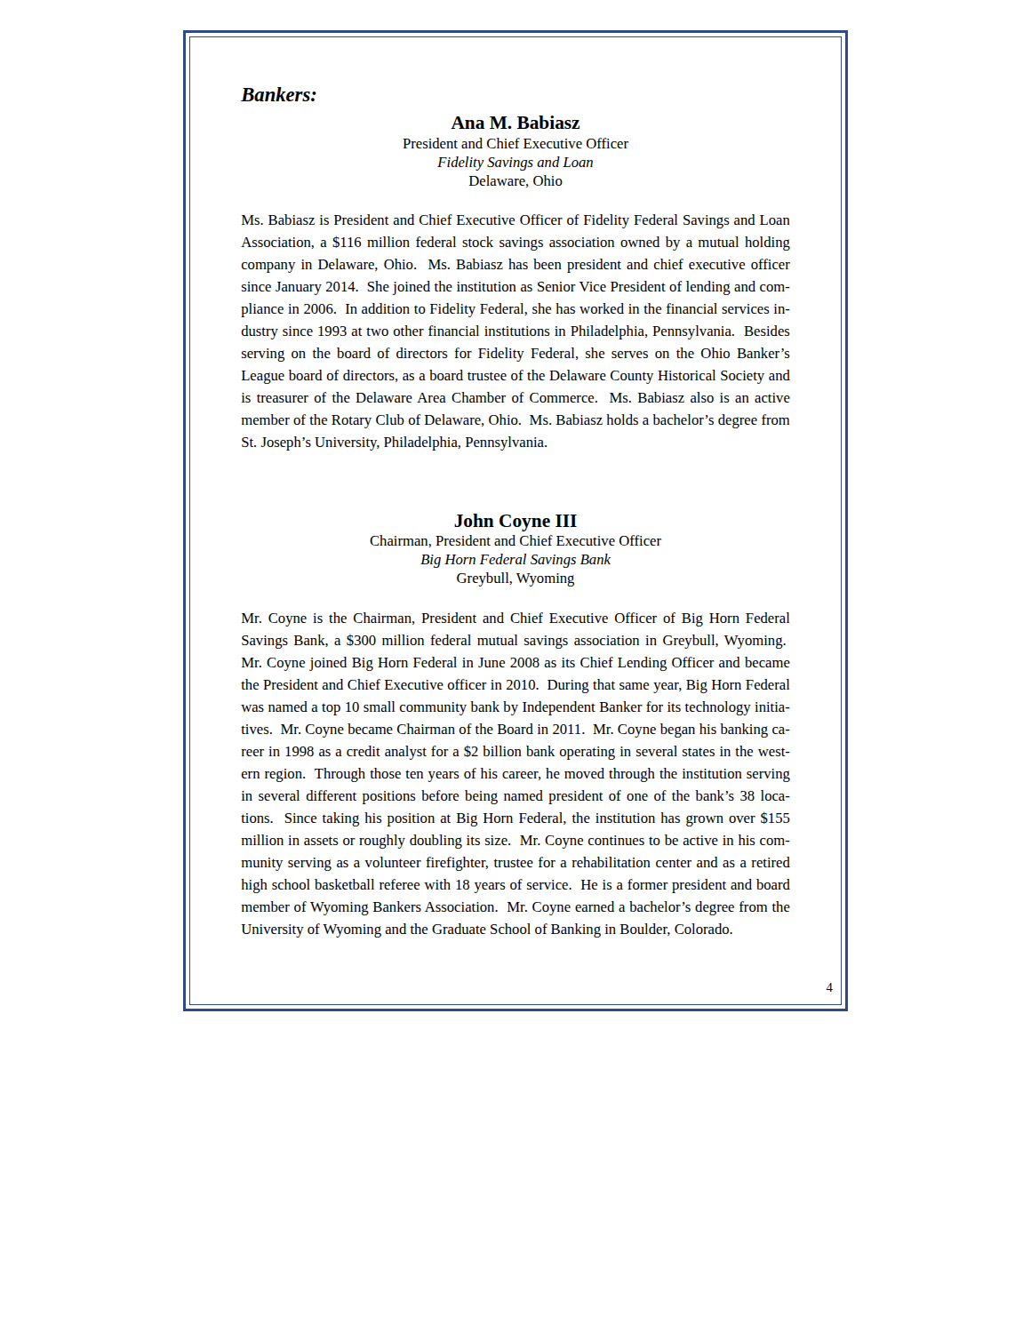Bankers:
Ana M. Babiasz
President and Chief Executive Officer
Fidelity Savings and Loan
Delaware, Ohio
Ms. Babiasz is President and Chief Executive Officer of Fidelity Federal Savings and Loan Association, a $116 million federal stock savings association owned by a mutual holding company in Delaware, Ohio. Ms. Babiasz has been president and chief executive officer since January 2014. She joined the institution as Senior Vice President of lending and compliance in 2006. In addition to Fidelity Federal, she has worked in the financial services industry since 1993 at two other financial institutions in Philadelphia, Pennsylvania. Besides serving on the board of directors for Fidelity Federal, she serves on the Ohio Banker’s League board of directors, as a board trustee of the Delaware County Historical Society and is treasurer of the Delaware Area Chamber of Commerce. Ms. Babiasz also is an active member of the Rotary Club of Delaware, Ohio. Ms. Babiasz holds a bachelor’s degree from St. Joseph’s University, Philadelphia, Pennsylvania.
John Coyne III
Chairman, President and Chief Executive Officer
Big Horn Federal Savings Bank
Greybull, Wyoming
Mr. Coyne is the Chairman, President and Chief Executive Officer of Big Horn Federal Savings Bank, a $300 million federal mutual savings association in Greybull, Wyoming. Mr. Coyne joined Big Horn Federal in June 2008 as its Chief Lending Officer and became the President and Chief Executive officer in 2010. During that same year, Big Horn Federal was named a top 10 small community bank by Independent Banker for its technology initiatives. Mr. Coyne became Chairman of the Board in 2011. Mr. Coyne began his banking career in 1998 as a credit analyst for a $2 billion bank operating in several states in the western region. Through those ten years of his career, he moved through the institution serving in several different positions before being named president of one of the bank’s 38 locations. Since taking his position at Big Horn Federal, the institution has grown over $155 million in assets or roughly doubling its size. Mr. Coyne continues to be active in his community serving as a volunteer firefighter, trustee for a rehabilitation center and as a retired high school basketball referee with 18 years of service. He is a former president and board member of Wyoming Bankers Association. Mr. Coyne earned a bachelor’s degree from the University of Wyoming and the Graduate School of Banking in Boulder, Colorado.
4